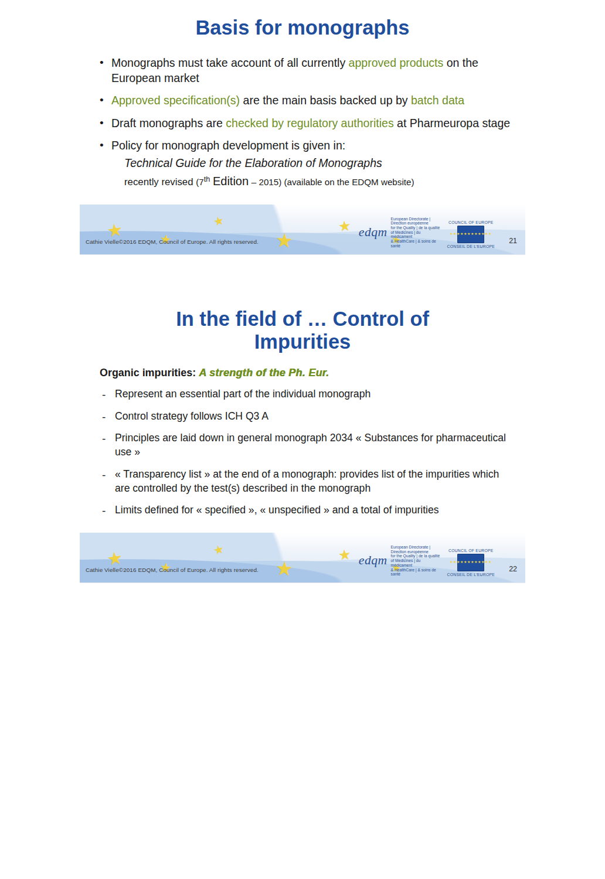Basis for monographs
Monographs must take account of all currently approved products on the European market
Approved specification(s) are the main basis backed up by batch data
Draft monographs are checked by regulatory authorities at Pharmeuropa stage
Policy for monograph development is given in: Technical Guide for the Elaboration of Monographs recently revised (7th Edition – 2015) (available on the EDQM website)
★ ★ ★ ★ ★ ★
Cathie Vielle©2016 EDQM, Council of Europe. All rights reserved.
edqm European Directorate | Direction européenne
for the Quality | de la qualité
of Medicines | du médicament
& HealthCare | & soins de santé
Council of Europe Conseil de l'Europe
21
In the field of … Control of
Impurities
Organic impurities: A strength of the Ph. Eur.
Represent an essential part of the individual monograph
Control strategy follows ICH Q3 A
Principles are laid down in general monograph 2034 « Substances for pharmaceutical use »
« Transparency list » at the end of a monograph: provides list of the impurities which are controlled by the test(s) described in the monograph
Limits defined for « specified », « unspecified » and a total of impurities
★ ★ ★ ★ ★ ★
Cathie Vielle©2016 EDQM, Council of Europe. All rights reserved.
edqm European Directorate | Direction européenne
for the Quality | de la qualité
of Medicines | du médicament
& HealthCare | & soins de santé
Council of Europe Conseil de l'Europe
22